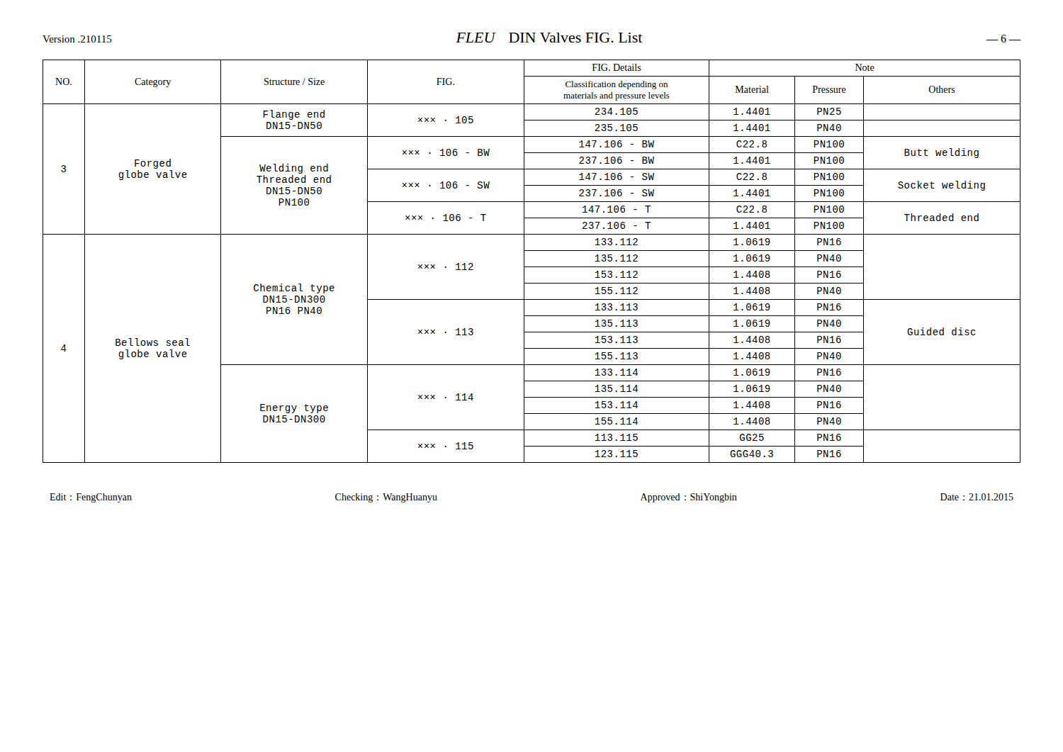Version .210115
FLEU DIN Valves FIG. List
— 6 —
| NO. | Category | Structure / Size | FIG. | FIG. Details | Note |
| --- | --- | --- | --- | --- | --- |
| Classification depending on materials and pressure levels | Material | Pressure | Others |
| 3 | Forged globe valve | Flange end DN15-DN50 | ××× · 105 | 234.105 | 1.4401 | PN25 | |
| 235.105 | 1.4401 | PN40 | |
| Welding end Threaded end DN15-DN50 PN100 | ××× · 106 - BW | 147.106 - BW | C22.8 | PN100 | Butt welding |
| 237.106 - BW | 1.4401 | PN100 |
| ××× · 106 - SW | 147.106 - SW | C22.8 | PN100 | Socket welding |
| 237.106 - SW | 1.4401 | PN100 |
| ××× · 106 - T | 147.106 - T | C22.8 | PN100 | Threaded end |
| 237.106 - T | 1.4401 | PN100 |
| 4 | Bellows seal globe valve | Chemical type DN15-DN300 PN16 PN40 | ××× · 112 | 133.112 | 1.0619 | PN16 | |
| 135.112 | 1.0619 | PN40 |
| 153.112 | 1.4408 | PN16 |
| 155.112 | 1.4408 | PN40 |
| ××× · 113 | 133.113 | 1.0619 | PN16 | Guided disc |
| 135.113 | 1.0619 | PN40 |
| 153.113 | 1.4408 | PN16 |
| 155.113 | 1.4408 | PN40 |
| Energy type DN15-DN300 | ××× · 114 | 133.114 | 1.0619 | PN16 | |
| 135.114 | 1.0619 | PN40 |
| 153.114 | 1.4408 | PN16 |
| 155.114 | 1.4408 | PN40 |
| ××× · 115 | 113.115 | GG25 | PN16 | |
| 123.115 | GGG40.3 | PN16 |
Edit：FengChunyan Checking：WangHuanyu Approved：ShiYongbin Date：21.01.2015